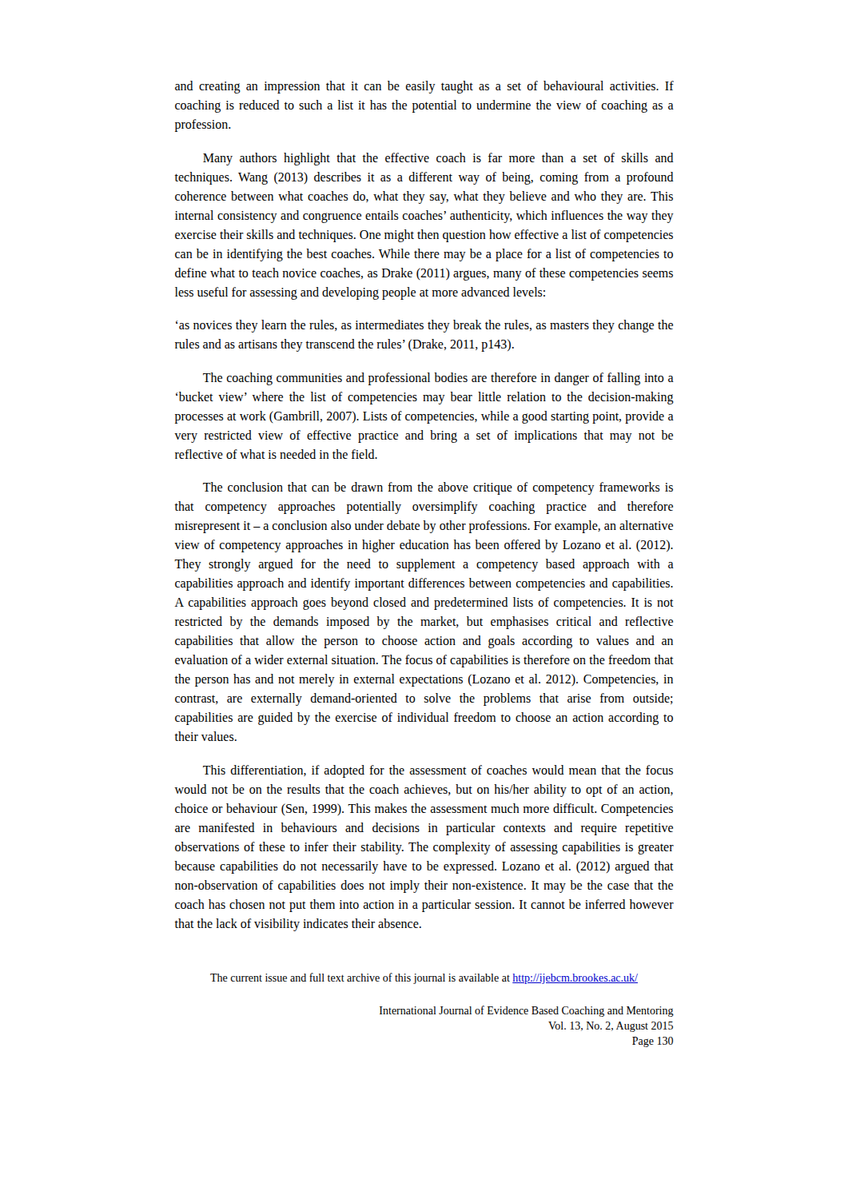and creating an impression that it can be easily taught as a set of behavioural activities. If coaching is reduced to such a list it has the potential to undermine the view of coaching as a profession.
Many authors highlight that the effective coach is far more than a set of skills and techniques. Wang (2013) describes it as a different way of being, coming from a profound coherence between what coaches do, what they say, what they believe and who they are. This internal consistency and congruence entails coaches’ authenticity, which influences the way they exercise their skills and techniques. One might then question how effective a list of competencies can be in identifying the best coaches. While there may be a place for a list of competencies to define what to teach novice coaches, as Drake (2011) argues, many of these competencies seems less useful for assessing and developing people at more advanced levels:
‘as novices they learn the rules, as intermediates they break the rules, as masters they change the rules and as artisans they transcend the rules’ (Drake, 2011, p143).
The coaching communities and professional bodies are therefore in danger of falling into a ‘bucket view’ where the list of competencies may bear little relation to the decision-making processes at work (Gambrill, 2007). Lists of competencies, while a good starting point, provide a very restricted view of effective practice and bring a set of implications that may not be reflective of what is needed in the field.
The conclusion that can be drawn from the above critique of competency frameworks is that competency approaches potentially oversimplify coaching practice and therefore misrepresent it – a conclusion also under debate by other professions. For example, an alternative view of competency approaches in higher education has been offered by Lozano et al. (2012). They strongly argued for the need to supplement a competency based approach with a capabilities approach and identify important differences between competencies and capabilities. A capabilities approach goes beyond closed and predetermined lists of competencies. It is not restricted by the demands imposed by the market, but emphasises critical and reflective capabilities that allow the person to choose action and goals according to values and an evaluation of a wider external situation. The focus of capabilities is therefore on the freedom that the person has and not merely in external expectations (Lozano et al. 2012). Competencies, in contrast, are externally demand-oriented to solve the problems that arise from outside; capabilities are guided by the exercise of individual freedom to choose an action according to their values.
This differentiation, if adopted for the assessment of coaches would mean that the focus would not be on the results that the coach achieves, but on his/her ability to opt of an action, choice or behaviour (Sen, 1999). This makes the assessment much more difficult. Competencies are manifested in behaviours and decisions in particular contexts and require repetitive observations of these to infer their stability. The complexity of assessing capabilities is greater because capabilities do not necessarily have to be expressed. Lozano et al. (2012) argued that non-observation of capabilities does not imply their non-existence. It may be the case that the coach has chosen not put them into action in a particular session. It cannot be inferred however that the lack of visibility indicates their absence.
The current issue and full text archive of this journal is available at http://ijebcm.brookes.ac.uk/
International Journal of Evidence Based Coaching and Mentoring
Vol. 13, No. 2, August 2015
Page 130